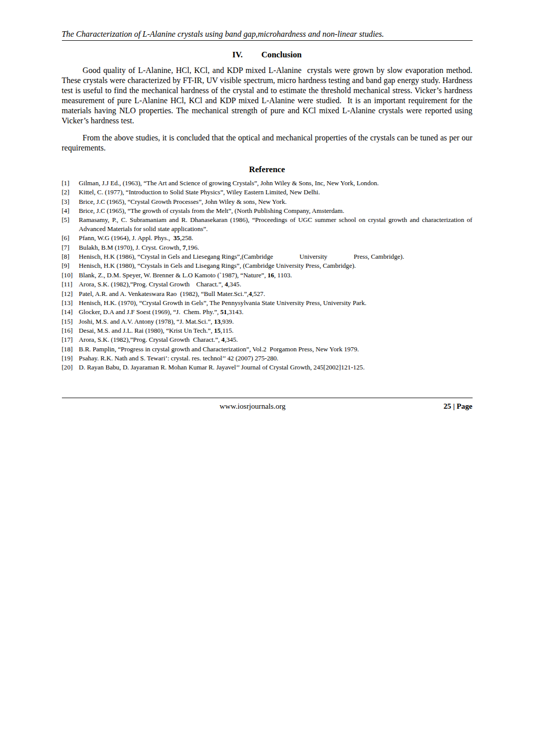The Characterization of L-Alanine crystals using band gap,microhardness and non-linear studies.
IV. Conclusion
Good quality of L-Alanine, HCl, KCl, and KDP mixed L-Alanine crystals were grown by slow evaporation method. These crystals were characterized by FT-IR, UV visible spectrum, micro hardness testing and band gap energy study. Hardness test is useful to find the mechanical hardness of the crystal and to estimate the threshold mechanical stress. Vicker’s hardness measurement of pure L-Alanine HCl, KCl and KDP mixed L-Alanine were studied. It is an important requirement for the materials having NLO properties. The mechanical strength of pure and KCl mixed L-Alanine crystals were reported using Vicker’s hardness test.
From the above studies, it is concluded that the optical and mechanical properties of the crystals can be tuned as per our requirements.
Reference
[1] Gilman, J.J Ed., (1963), “The Art and Science of growing Crystals”, John Wiley & Sons, Inc, New York, London.
[2] Kittel, C. (1977), “Introduction to Solid State Physics”, Wiley Eastern Limited, New Delhi.
[3] Brice, J.C (1965), “Crystal Growth Processes”, John Wiley & sons, New York.
[4] Brice, J.C (1965), “The growth of crystals from the Melt”, (North Publishing Company, Amsterdam.
[5] Ramasamy, P., C. Subramaniam and R. Dhanasekaran (1986), “Proceedings of UGC summer school on crystal growth and characterization of Advanced Materials for solid state applications”.
[6] Pfann, W.G (1964), J. Appl. Phys., 35,258.
[7] Bulakh, B.M (1970), J. Cryst. Growth, 7,196.
[8] Henisch, H.K (1986), “Crystal in Gels and Liesegang Rings”,(Cambridge University Press, Cambridge).
[9] Henisch, H.K (1980), “Crystals in Gels and Lisegang Rings”, (Cambridge University Press, Cambridge).
[10] Blank, Z., D.M. Speyer, W. Brenner & L.O Kamoto (`1987), “Nature”, 16, 1103.
[11] Arora, S.K. (1982),”Prog. Crystal Growth Charact.”, 4,345.
[12] Patel, A.R. and A. Venkateswara Rao (1982), “Bull Mater.Sci.”,4,527.
[13] Henisch, H.K. (1970), “Crystal Growth in Gels”, The Pennysylvania State University Press, University Park.
[14] Glocker, D.A and J.F Soest (1969), “J. Chem. Phy.”, 51,3143.
[15] Joshi, M.S. and A.V. Antony (1978), “J. Mat.Sci.”, 13,939.
[16] Desai, M.S. and J.L. Rai (1980), “Krist Un Tech.”, 15,115.
[17] Arora, S.K. (1982),”Prog. Crystal Growth Charact.”, 4,345.
[18] B.R. Pamplin, “Progress in crystal growth and Characterization”, Vol.2 Porgamon Press, New York 1979.
[19] Psahay. R.K. Nath and S. Tewari’: crystal. res. technol’’ 42 (2007) 275-280.
[20] D. Rayan Babu, D. Jayaraman R. Mohan Kumar R. Jayavel’’ Journal of Crystal Growth, 245[2002]121-125.
www.iosrjournals.org
25 | Page